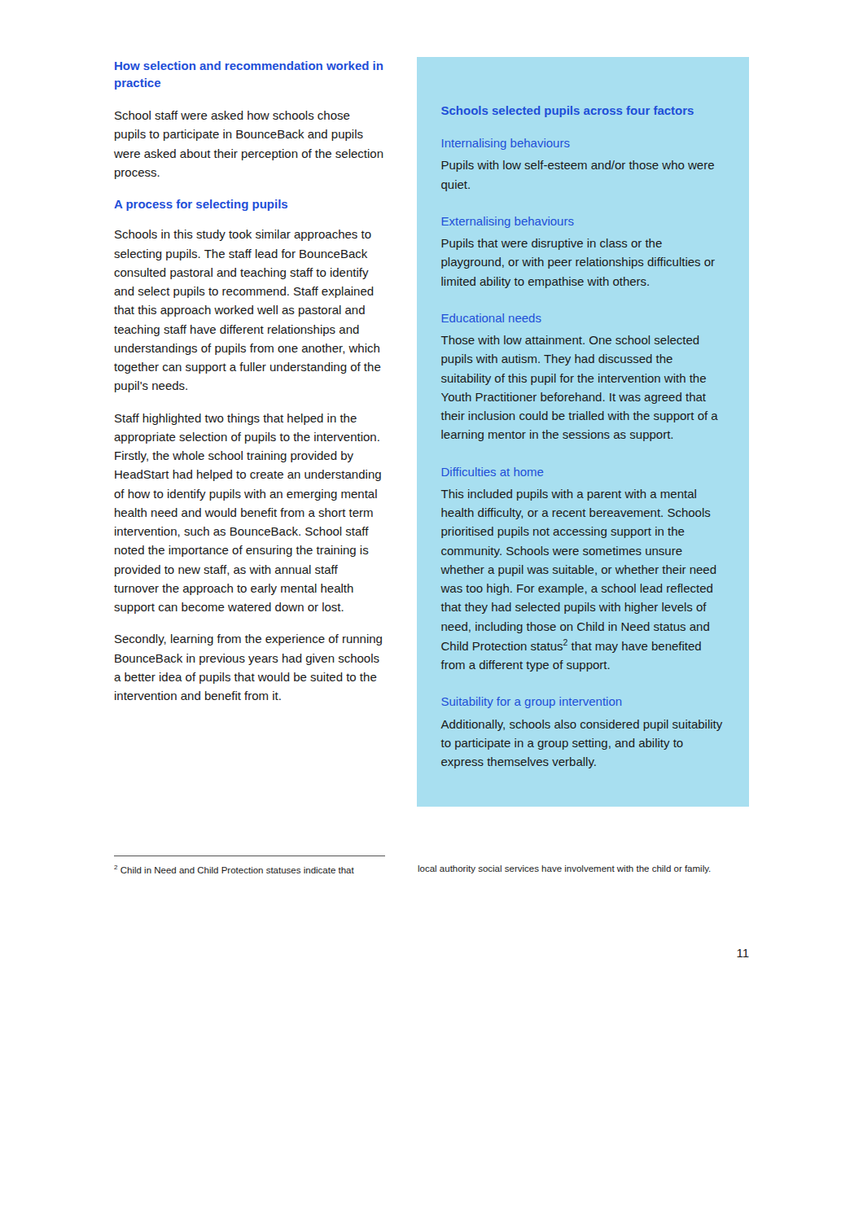How selection and recommendation worked in practice
School staff were asked how schools chose pupils to participate in BounceBack and pupils were asked about their perception of the selection process.
A process for selecting pupils
Schools in this study took similar approaches to selecting pupils. The staff lead for BounceBack consulted pastoral and teaching staff to identify and select pupils to recommend. Staff explained that this approach worked well as pastoral and teaching staff have different relationships and understandings of pupils from one another, which together can support a fuller understanding of the pupil's needs.
Staff highlighted two things that helped in the appropriate selection of pupils to the intervention. Firstly, the whole school training provided by HeadStart had helped to create an understanding of how to identify pupils with an emerging mental health need and would benefit from a short term intervention, such as BounceBack. School staff noted the importance of ensuring the training is provided to new staff, as with annual staff turnover the approach to early mental health support can become watered down or lost.
Secondly, learning from the experience of running BounceBack in previous years had given schools a better idea of pupils that would be suited to the intervention and benefit from it.
Schools selected pupils across four factors
Internalising behaviours
Pupils with low self-esteem and/or those who were quiet.
Externalising behaviours
Pupils that were disruptive in class or the playground, or with peer relationships difficulties or limited ability to empathise with others.
Educational needs
Those with low attainment. One school selected pupils with autism. They had discussed the suitability of this pupil for the intervention with the Youth Practitioner beforehand. It was agreed that their inclusion could be trialled with the support of a learning mentor in the sessions as support.
Difficulties at home
This included pupils with a parent with a mental health difficulty, or a recent bereavement. Schools prioritised pupils not accessing support in the community. Schools were sometimes unsure whether a pupil was suitable, or whether their need was too high. For example, a school lead reflected that they had selected pupils with higher levels of need, including those on Child in Need status and Child Protection status2 that may have benefited from a different type of support.
Suitability for a group intervention
Additionally, schools also considered pupil suitability to participate in a group setting, and ability to express themselves verbally.
2 Child in Need and Child Protection statuses indicate that
local authority social services have involvement with the child or family.
11